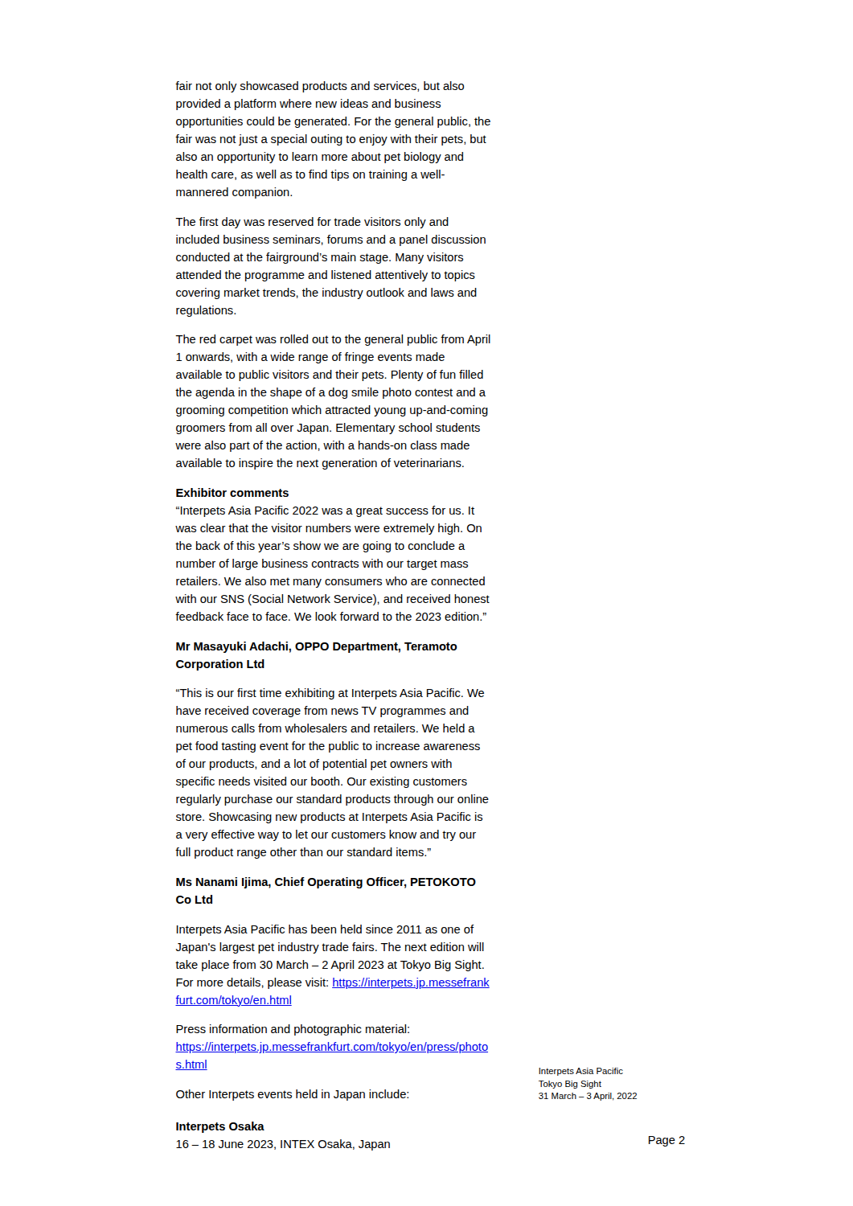fair not only showcased products and services, but also provided a platform where new ideas and business opportunities could be generated. For the general public, the fair was not just a special outing to enjoy with their pets, but also an opportunity to learn more about pet biology and health care, as well as to find tips on training a well-mannered companion.
The first day was reserved for trade visitors only and included business seminars, forums and a panel discussion conducted at the fairground’s main stage. Many visitors attended the programme and listened attentively to topics covering market trends, the industry outlook and laws and regulations.
The red carpet was rolled out to the general public from April 1 onwards, with a wide range of fringe events made available to public visitors and their pets. Plenty of fun filled the agenda in the shape of a dog smile photo contest and a grooming competition which attracted young up-and-coming groomers from all over Japan. Elementary school students were also part of the action, with a hands-on class made available to inspire the next generation of veterinarians.
Exhibitor comments
“Interpets Asia Pacific 2022 was a great success for us. It was clear that the visitor numbers were extremely high. On the back of this year’s show we are going to conclude a number of large business contracts with our target mass retailers. We also met many consumers who are connected with our SNS (Social Network Service), and received honest feedback face to face. We look forward to the 2023 edition.”
Mr Masayuki Adachi, OPPO Department, Teramoto Corporation Ltd
“This is our first time exhibiting at Interpets Asia Pacific. We have received coverage from news TV programmes and numerous calls from wholesalers and retailers. We held a pet food tasting event for the public to increase awareness of our products, and a lot of potential pet owners with specific needs visited our booth. Our existing customers regularly purchase our standard products through our online store. Showcasing new products at Interpets Asia Pacific is a very effective way to let our customers know and try our full product range other than our standard items.”
Ms Nanami Ijima, Chief Operating Officer, PETOKOTO Co Ltd
Interpets Asia Pacific has been held since 2011 as one of Japan's largest pet industry trade fairs. The next edition will take place from 30 March – 2 April 2023 at Tokyo Big Sight. For more details, please visit: https://interpets.jp.messefrankfurt.com/tokyo/en.html
Press information and photographic material:
https://interpets.jp.messefrankfurt.com/tokyo/en/press/photos.html
Other Interpets events held in Japan include:
Interpets Osaka
16 – 18 June 2023, INTEX Osaka, Japan
Interpets Asia Pacific
Tokyo Big Sight
31 March – 3 April, 2022
Page 2